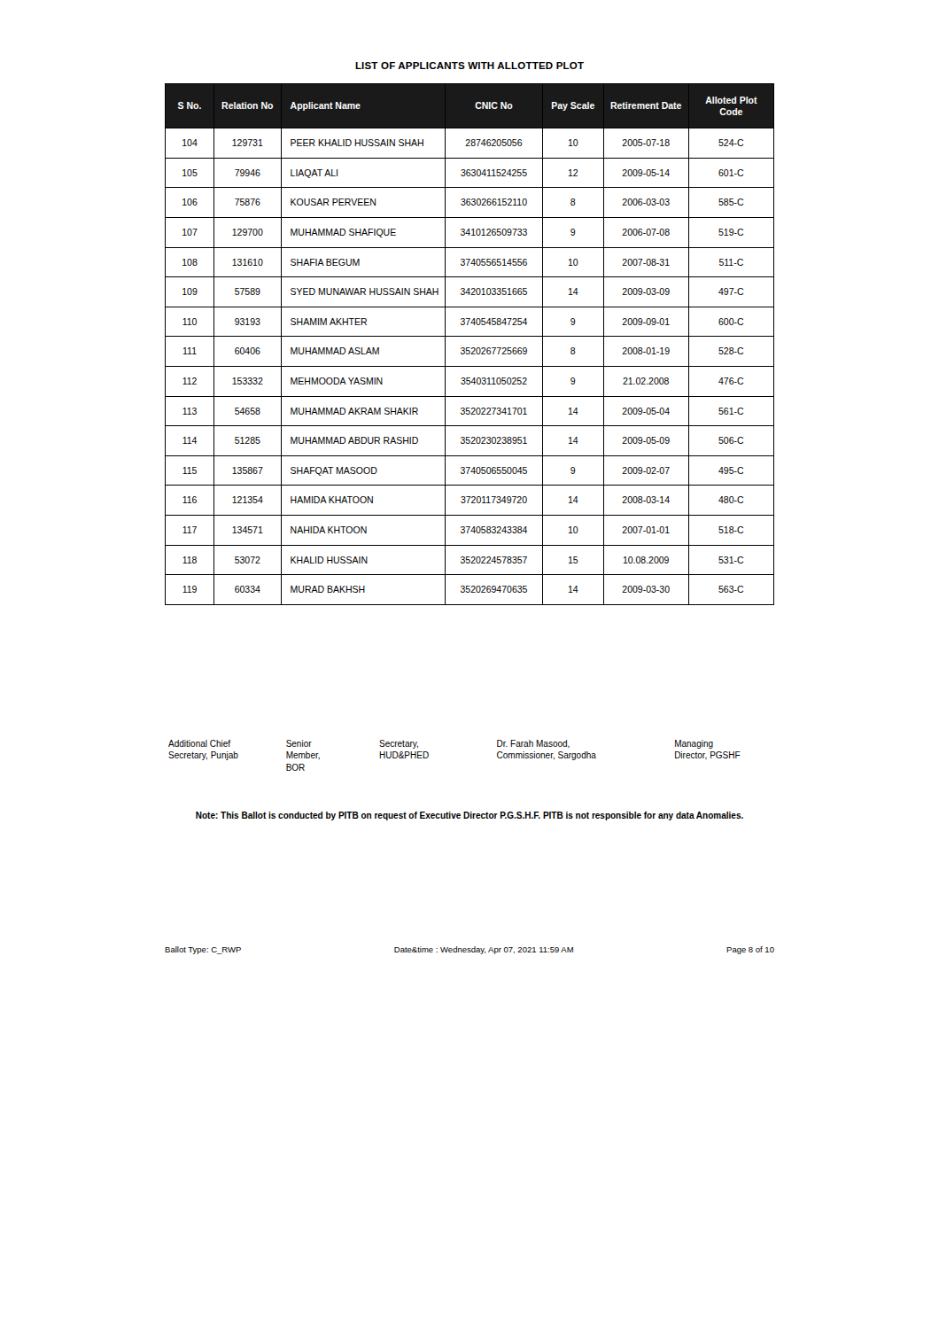LIST OF APPLICANTS WITH ALLOTTED PLOT
| S No. | Relation No | Applicant Name | CNIC No | Pay Scale | Retirement Date | Alloted Plot Code |
| --- | --- | --- | --- | --- | --- | --- |
| 104 | 129731 | PEER KHALID HUSSAIN SHAH | 28746205056 | 10 | 2005-07-18 | 524-C |
| 105 | 79946 | LIAQAT ALI | 3630411524255 | 12 | 2009-05-14 | 601-C |
| 106 | 75876 | KOUSAR PERVEEN | 3630266152110 | 8 | 2006-03-03 | 585-C |
| 107 | 129700 | MUHAMMAD SHAFIQUE | 3410126509733 | 9 | 2006-07-08 | 519-C |
| 108 | 131610 | SHAFIA BEGUM | 3740556514556 | 10 | 2007-08-31 | 511-C |
| 109 | 57589 | SYED MUNAWAR HUSSAIN SHAH | 3420103351665 | 14 | 2009-03-09 | 497-C |
| 110 | 93193 | SHAMIM AKHTER | 3740545847254 | 9 | 2009-09-01 | 600-C |
| 111 | 60406 | MUHAMMAD ASLAM | 3520267725669 | 8 | 2008-01-19 | 528-C |
| 112 | 153332 | MEHMOODA YASMIN | 3540311050252 | 9 | 21.02.2008 | 476-C |
| 113 | 54658 | MUHAMMAD AKRAM SHAKIR | 3520227341701 | 14 | 2009-05-04 | 561-C |
| 114 | 51285 | MUHAMMAD ABDUR RASHID | 3520230238951 | 14 | 2009-05-09 | 506-C |
| 115 | 135867 | SHAFQAT MASOOD | 3740506550045 | 9 | 2009-02-07 | 495-C |
| 116 | 121354 | HAMIDA KHATOON | 3720117349720 | 14 | 2008-03-14 | 480-C |
| 117 | 134571 | NAHIDA KHTOON | 3740583243384 | 10 | 2007-01-01 | 518-C |
| 118 | 53072 | KHALID HUSSAIN | 3520224578357 | 15 | 10.08.2009 | 531-C |
| 119 | 60334 | MURAD BAKHSH | 3520269470635 | 14 | 2009-03-30 | 563-C |
Additional Chief
Secretary, Punjab
Senior
Member,
BOR
Secretary,
HUD&PHED
Dr. Farah Masood,
Commissioner, Sargodha
Managing
Director, PGSHF
Note: This Ballot is conducted by PITB on request of Executive Director P.G.S.H.F. PITB is not responsible for any data Anomalies.
Ballot Type: C_RWP
Date&time : Wednesday, Apr 07, 2021 11:59 AM
Page 8 of 10